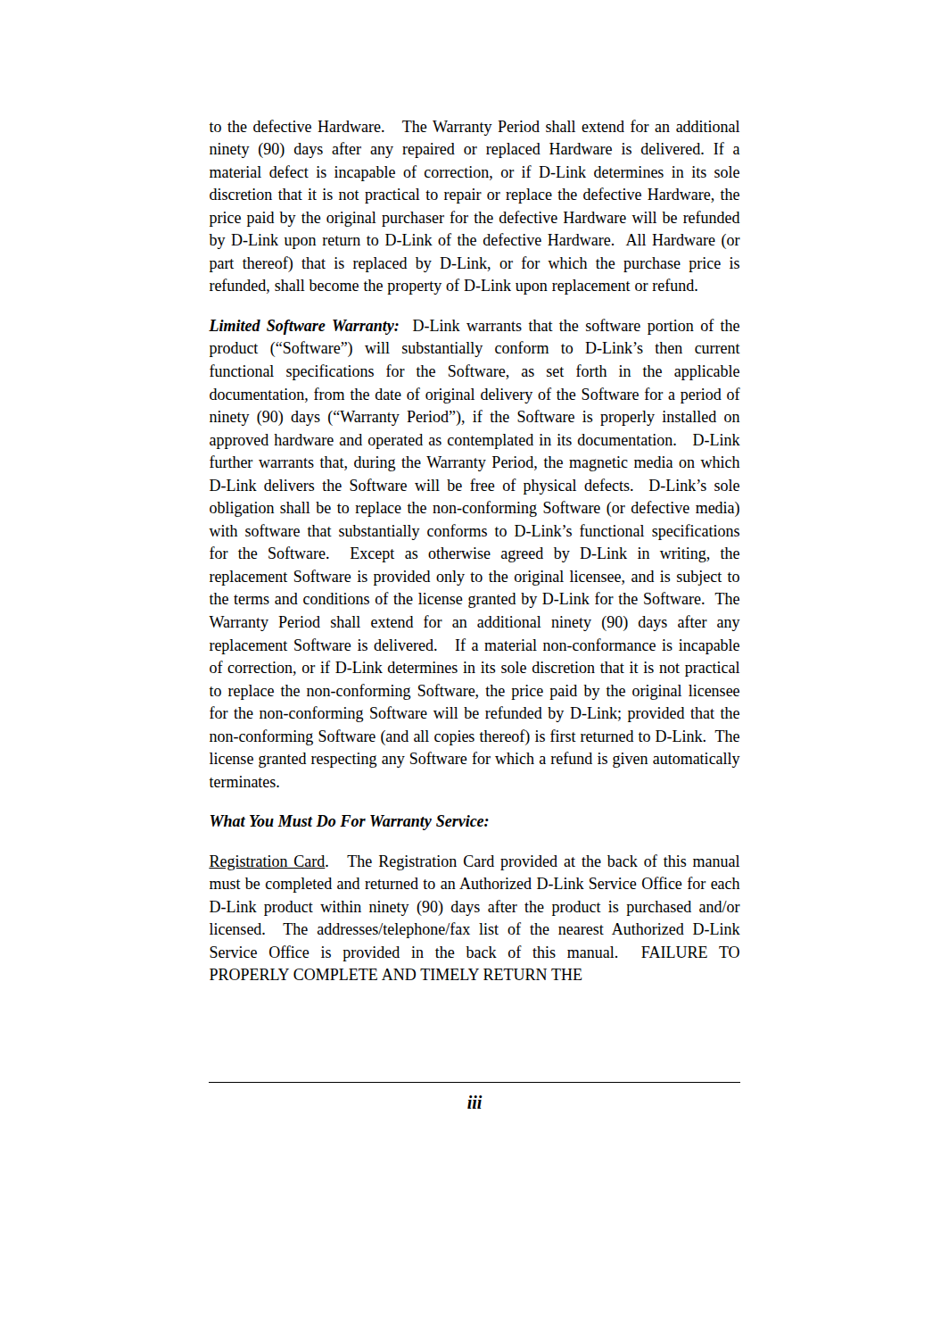to the defective Hardware. The Warranty Period shall extend for an additional ninety (90) days after any repaired or replaced Hardware is delivered. If a material defect is incapable of correction, or if D-Link determines in its sole discretion that it is not practical to repair or replace the defective Hardware, the price paid by the original purchaser for the defective Hardware will be refunded by D-Link upon return to D-Link of the defective Hardware. All Hardware (or part thereof) that is replaced by D-Link, or for which the purchase price is refunded, shall become the property of D-Link upon replacement or refund.
Limited Software Warranty: D-Link warrants that the software portion of the product (“Software”) will substantially conform to D-Link’s then current functional specifications for the Software, as set forth in the applicable documentation, from the date of original delivery of the Software for a period of ninety (90) days (“Warranty Period”), if the Software is properly installed on approved hardware and operated as contemplated in its documentation. D-Link further warrants that, during the Warranty Period, the magnetic media on which D-Link delivers the Software will be free of physical defects. D-Link’s sole obligation shall be to replace the non-conforming Software (or defective media) with software that substantially conforms to D-Link’s functional specifications for the Software. Except as otherwise agreed by D-Link in writing, the replacement Software is provided only to the original licensee, and is subject to the terms and conditions of the license granted by D-Link for the Software. The Warranty Period shall extend for an additional ninety (90) days after any replacement Software is delivered. If a material non-conformance is incapable of correction, or if D-Link determines in its sole discretion that it is not practical to replace the non-conforming Software, the price paid by the original licensee for the non-conforming Software will be refunded by D-Link; provided that the non-conforming Software (and all copies thereof) is first returned to D-Link. The license granted respecting any Software for which a refund is given automatically terminates.
What You Must Do For Warranty Service:
Registration Card. The Registration Card provided at the back of this manual must be completed and returned to an Authorized D-Link Service Office for each D-Link product within ninety (90) days after the product is purchased and/or licensed. The addresses/telephone/fax list of the nearest Authorized D-Link Service Office is provided in the back of this manual. FAILURE TO PROPERLY COMPLETE AND TIMELY RETURN THE
iii